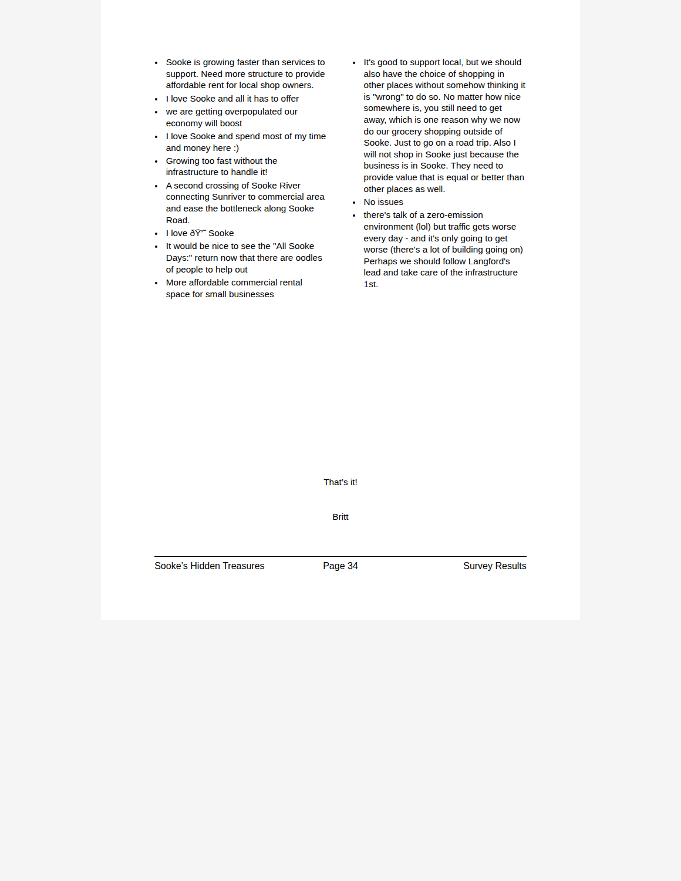Sooke is growing faster than services to support. Need more structure to provide affordable rent for local shop owners.
I love Sooke and all it has to offer
we are getting overpopulated our economy will boost
I love Sooke and spend most of my time and money here :)
Growing too fast without the infrastructure to handle it!
A second crossing of Sooke River connecting Sunriver to commercial area and ease the bottleneck along Sooke Road.
I love ðŸ’˜ Sooke
It would be nice to see the "All Sooke Days:" return now that there are oodles of people to help out
More affordable commercial rental space for small businesses
It's good to support local, but we should also have the choice of shopping in other places without somehow thinking it is "wrong" to do so. No matter how nice somewhere is, you still need to get away, which is one reason why we now do our grocery shopping outside of Sooke. Just to go on a road trip. Also I will not shop in Sooke just because the business is in Sooke. They need to provide value that is equal or better than other places as well.
No issues
there's talk of a zero-emission environment (lol) but traffic gets worse every day - and it's only going to get worse (there's a lot of building going on) Perhaps we should follow Langford's lead and take care of the infrastructure 1st.
That’s it!
Britt
Sooke’s Hidden Treasures
Page 34
Survey Results